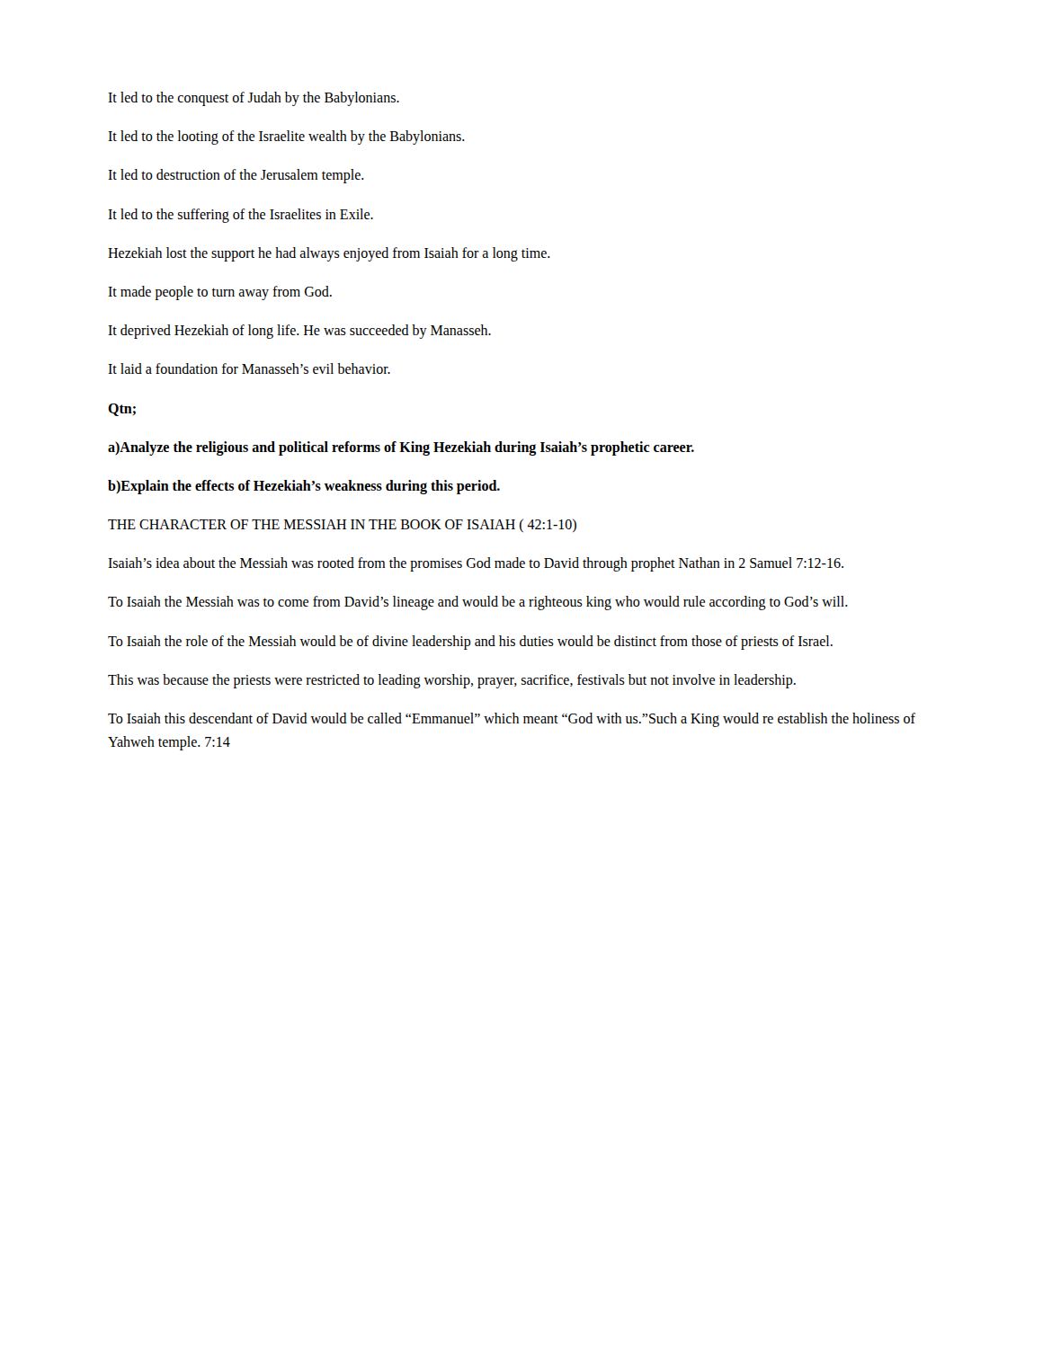It led to the conquest of Judah by the Babylonians.
It led to the looting of the Israelite wealth by the Babylonians.
It led to destruction of the Jerusalem temple.
It led to the suffering of the Israelites in Exile.
Hezekiah lost the support he had always enjoyed from Isaiah for a long time.
It made people to turn away from God.
It deprived Hezekiah of long life. He was succeeded by Manasseh.
It laid a foundation for Manasseh’s evil behavior.
Qtn;
a)Analyze the religious and political reforms of King Hezekiah during Isaiah’s prophetic career.
b)Explain the effects of Hezekiah’s weakness during this period.
THE CHARACTER OF THE MESSIAH IN THE BOOK OF ISAIAH ( 42:1-10)
Isaiah’s idea about the Messiah was rooted from the promises God made to David through prophet Nathan in 2 Samuel 7:12-16.
To Isaiah the Messiah was to come from David’s lineage and would be a righteous king who would rule according to God’s will.
To Isaiah the role of the Messiah would be of divine leadership and his duties would be distinct from those of priests of Israel.
This was because the priests were restricted to leading worship, prayer, sacrifice, festivals but not involve in leadership.
To Isaiah this descendant of David would be called “Emmanuel” which meant “God with us.”Such a King would re establish the holiness of Yahweh temple. 7:14